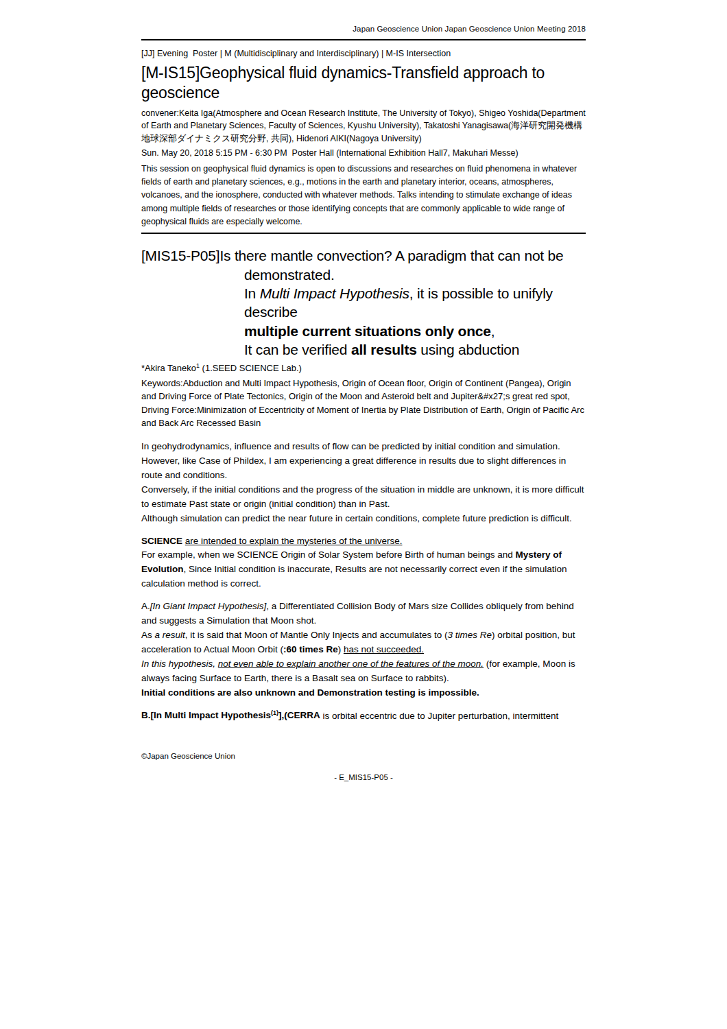Japan Geoscience Union Japan Geoscience Union Meeting 2018
[JJ] Evening Poster | M (Multidisciplinary and Interdisciplinary) | M-IS Intersection
[M-IS15]Geophysical fluid dynamics-Transfield approach to geoscience
convener:Keita Iga(Atmosphere and Ocean Research Institute, The University of Tokyo), Shigeo Yoshida(Department of Earth and Planetary Sciences, Faculty of Sciences, Kyushu University), Takatoshi Yanagisawa(海洋研究開発機構　地球深部ダイナミクス研究分野, 共同), Hidenori AIKI(Nagoya University)
Sun. May 20, 2018 5:15 PM - 6:30 PM Poster Hall (International Exhibition Hall7, Makuhari Messe)
This session on geophysical fluid dynamics is open to discussions and researches on fluid phenomena in whatever fields of earth and planetary sciences, e.g., motions in the earth and planetary interior, oceans, atmospheres, volcanoes, and the ionosphere, conducted with whatever methods. Talks intending to stimulate exchange of ideas among multiple fields of researches or those identifying concepts that are commonly applicable to wide range of geophysical fluids are especially welcome.
[MIS15-P05]Is there mantle convection? A paradigm that can not be demonstrated. In Multi Impact Hypothesis, it is possible to unifyly describe multiple current situations only once, It can be verified all results using abduction
*Akira Taneko1 (1.SEED SCIENCE Lab.)
Keywords:Abduction and Multi Impact Hypothesis, Origin of Ocean floor, Origin of Continent (Pangea), Origin and Driving Force of Plate Tectonics, Origin of the Moon and Asteroid belt and Jupiter&#x27;s great red spot, Driving Force:Minimization of Eccentricity of Moment of Inertia by Plate Distribution of Earth, Origin of Pacific Arc and Back Arc Recessed Basin
In geohydrodynamics, influence and results of flow can be predicted by initial condition and simulation. However, like Case of Phildex, I am experiencing a great difference in results due to slight differences in route and conditions.
Conversely, if the initial conditions and the progress of the situation in middle are unknown, it is more difficult to estimate Past state or origin (initial condition) than in Past.
Although simulation can predict the near future in certain conditions, complete future prediction is difficult.
SCIENCE are intended to explain the mysteries of the universe.
For example, when we SCIENCE Origin of Solar System before Birth of human beings and Mystery of Evolution, Since Initial condition is inaccurate, Results are not necessarily correct even if the simulation calculation method is correct.
A.[In Giant Impact Hypothesis], a Differentiated Collision Body of Mars size Collides obliquely from behind and suggests a Simulation that Moon shot.
As a result, it is said that Moon of Mantle Only Injects and accumulates to (3 times Re) orbital position, but acceleration to Actual Moon Orbit (:60 times Re) has not succeeded.
In this hypothesis, not even able to explain another one of the features of the moon. (for example, Moon is always facing Surface to Earth, there is a Basalt sea on Surface to rabbits).
Initial conditions are also unknown and Demonstration testing is impossible.
B.[In Multi Impact Hypothesis(1)],(CERRA is orbital eccentric due to Jupiter perturbation, intermittent
©Japan Geoscience Union
- E_MIS15-P05 -